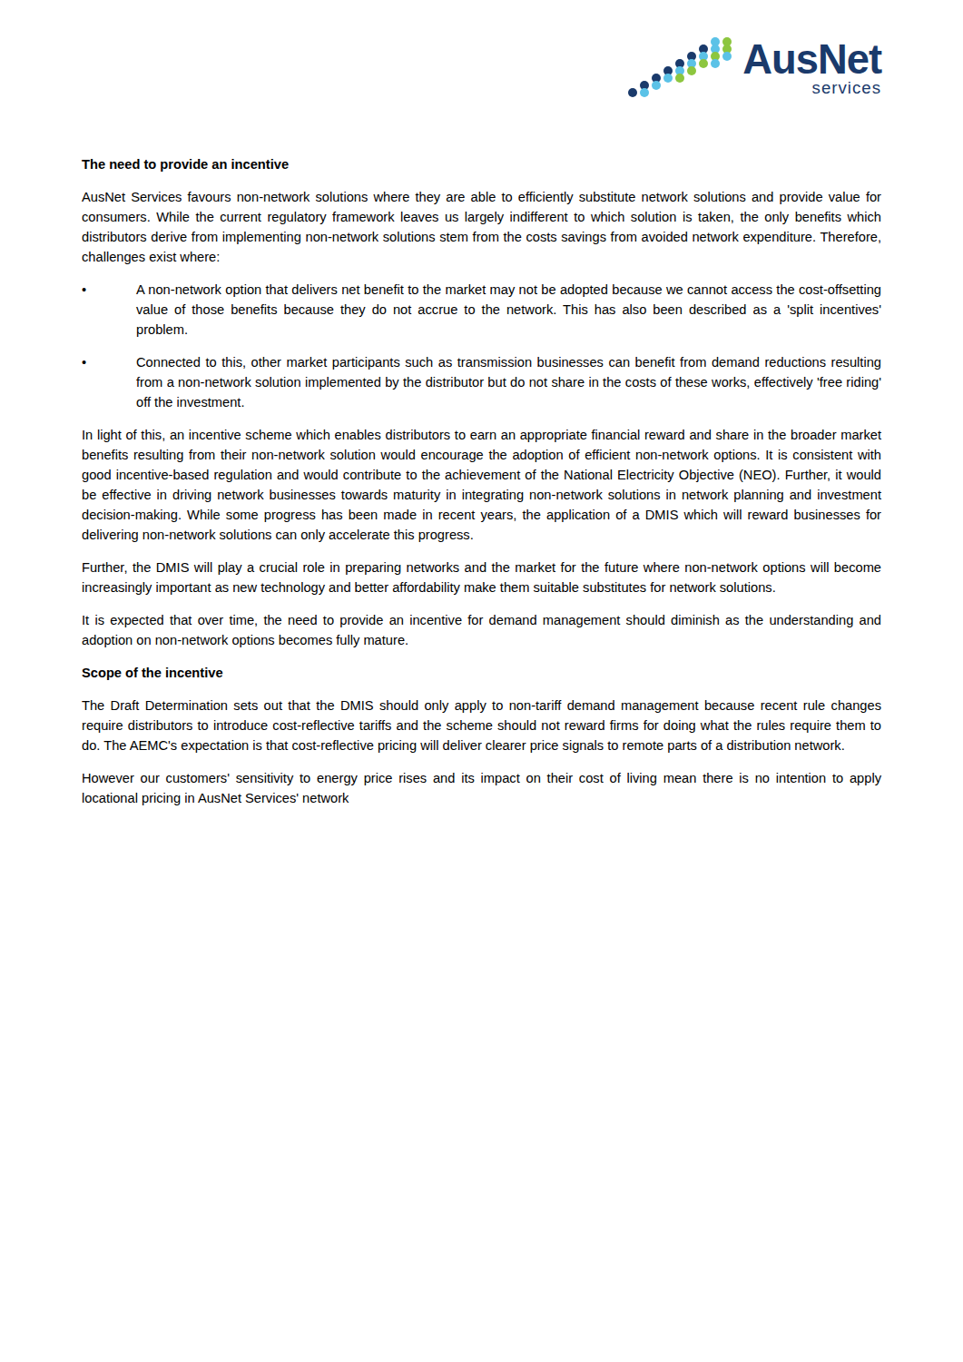AusNet
services
The need to provide an incentive
AusNet Services favours non-network solutions where they are able to efficiently substitute network solutions and provide value for consumers. While the current regulatory framework leaves us largely indifferent to which solution is taken, the only benefits which distributors derive from implementing non-network solutions stem from the costs savings from avoided network expenditure. Therefore, challenges exist where:
A non-network option that delivers net benefit to the market may not be adopted because we cannot access the cost-offsetting value of those benefits because they do not accrue to the network. This has also been described as a 'split incentives' problem.
Connected to this, other market participants such as transmission businesses can benefit from demand reductions resulting from a non-network solution implemented by the distributor but do not share in the costs of these works, effectively 'free riding' off the investment.
In light of this, an incentive scheme which enables distributors to earn an appropriate financial reward and share in the broader market benefits resulting from their non-network solution would encourage the adoption of efficient non-network options. It is consistent with good incentive-based regulation and would contribute to the achievement of the National Electricity Objective (NEO). Further, it would be effective in driving network businesses towards maturity in integrating non-network solutions in network planning and investment decision-making. While some progress has been made in recent years, the application of a DMIS which will reward businesses for delivering non-network solutions can only accelerate this progress.
Further, the DMIS will play a crucial role in preparing networks and the market for the future where non-network options will become increasingly important as new technology and better affordability make them suitable substitutes for network solutions.
It is expected that over time, the need to provide an incentive for demand management should diminish as the understanding and adoption on non-network options becomes fully mature.
Scope of the incentive
The Draft Determination sets out that the DMIS should only apply to non-tariff demand management because recent rule changes require distributors to introduce cost-reflective tariffs and the scheme should not reward firms for doing what the rules require them to do. The AEMC's expectation is that cost-reflective pricing will deliver clearer price signals to remote parts of a distribution network.
However our customers' sensitivity to energy price rises and its impact on their cost of living mean there is no intention to apply locational pricing in AusNet Services' network